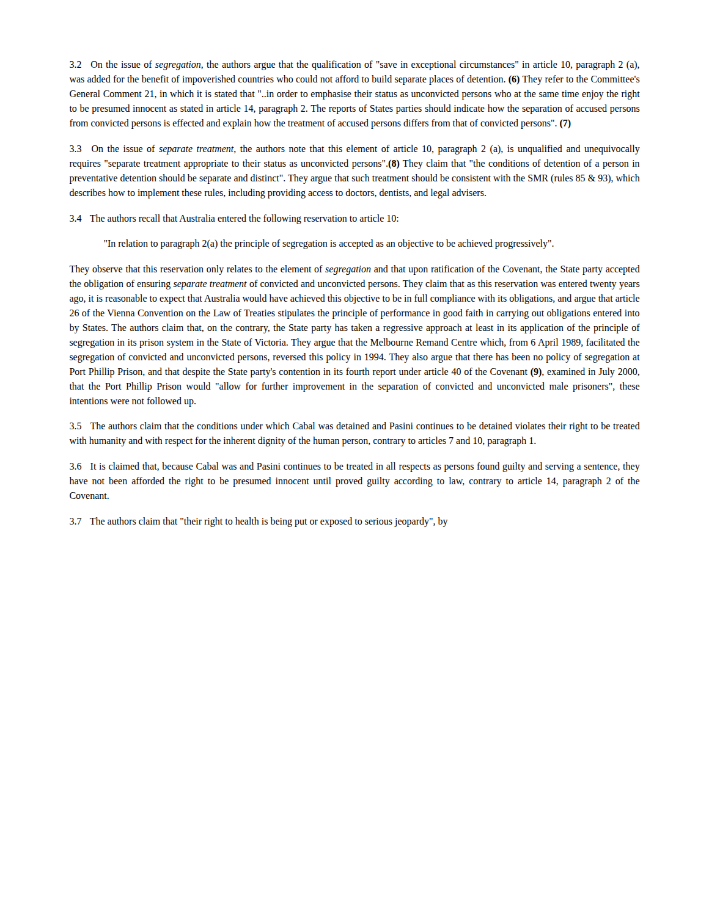3.2 On the issue of segregation, the authors argue that the qualification of "save in exceptional circumstances" in article 10, paragraph 2 (a), was added for the benefit of impoverished countries who could not afford to build separate places of detention. (6) They refer to the Committee's General Comment 21, in which it is stated that "..in order to emphasise their status as unconvicted persons who at the same time enjoy the right to be presumed innocent as stated in article 14, paragraph 2. The reports of States parties should indicate how the separation of accused persons from convicted persons is effected and explain how the treatment of accused persons differs from that of convicted persons". (7)
3.3 On the issue of separate treatment, the authors note that this element of article 10, paragraph 2 (a), is unqualified and unequivocally requires "separate treatment appropriate to their status as unconvicted persons".(8) They claim that "the conditions of detention of a person in preventative detention should be separate and distinct". They argue that such treatment should be consistent with the SMR (rules 85 & 93), which describes how to implement these rules, including providing access to doctors, dentists, and legal advisers.
3.4 The authors recall that Australia entered the following reservation to article 10:
"In relation to paragraph 2(a) the principle of segregation is accepted as an objective to be achieved progressively".
They observe that this reservation only relates to the element of segregation and that upon ratification of the Covenant, the State party accepted the obligation of ensuring separate treatment of convicted and unconvicted persons. They claim that as this reservation was entered twenty years ago, it is reasonable to expect that Australia would have achieved this objective to be in full compliance with its obligations, and argue that article 26 of the Vienna Convention on the Law of Treaties stipulates the principle of performance in good faith in carrying out obligations entered into by States. The authors claim that, on the contrary, the State party has taken a regressive approach at least in its application of the principle of segregation in its prison system in the State of Victoria. They argue that the Melbourne Remand Centre which, from 6 April 1989, facilitated the segregation of convicted and unconvicted persons, reversed this policy in 1994. They also argue that there has been no policy of segregation at Port Phillip Prison, and that despite the State party's contention in its fourth report under article 40 of the Covenant (9), examined in July 2000, that the Port Phillip Prison would "allow for further improvement in the separation of convicted and unconvicted male prisoners", these intentions were not followed up.
3.5 The authors claim that the conditions under which Cabal was detained and Pasini continues to be detained violates their right to be treated with humanity and with respect for the inherent dignity of the human person, contrary to articles 7 and 10, paragraph 1.
3.6 It is claimed that, because Cabal was and Pasini continues to be treated in all respects as persons found guilty and serving a sentence, they have not been afforded the right to be presumed innocent until proved guilty according to law, contrary to article 14, paragraph 2 of the Covenant.
3.7 The authors claim that "their right to health is being put or exposed to serious jeopardy", by